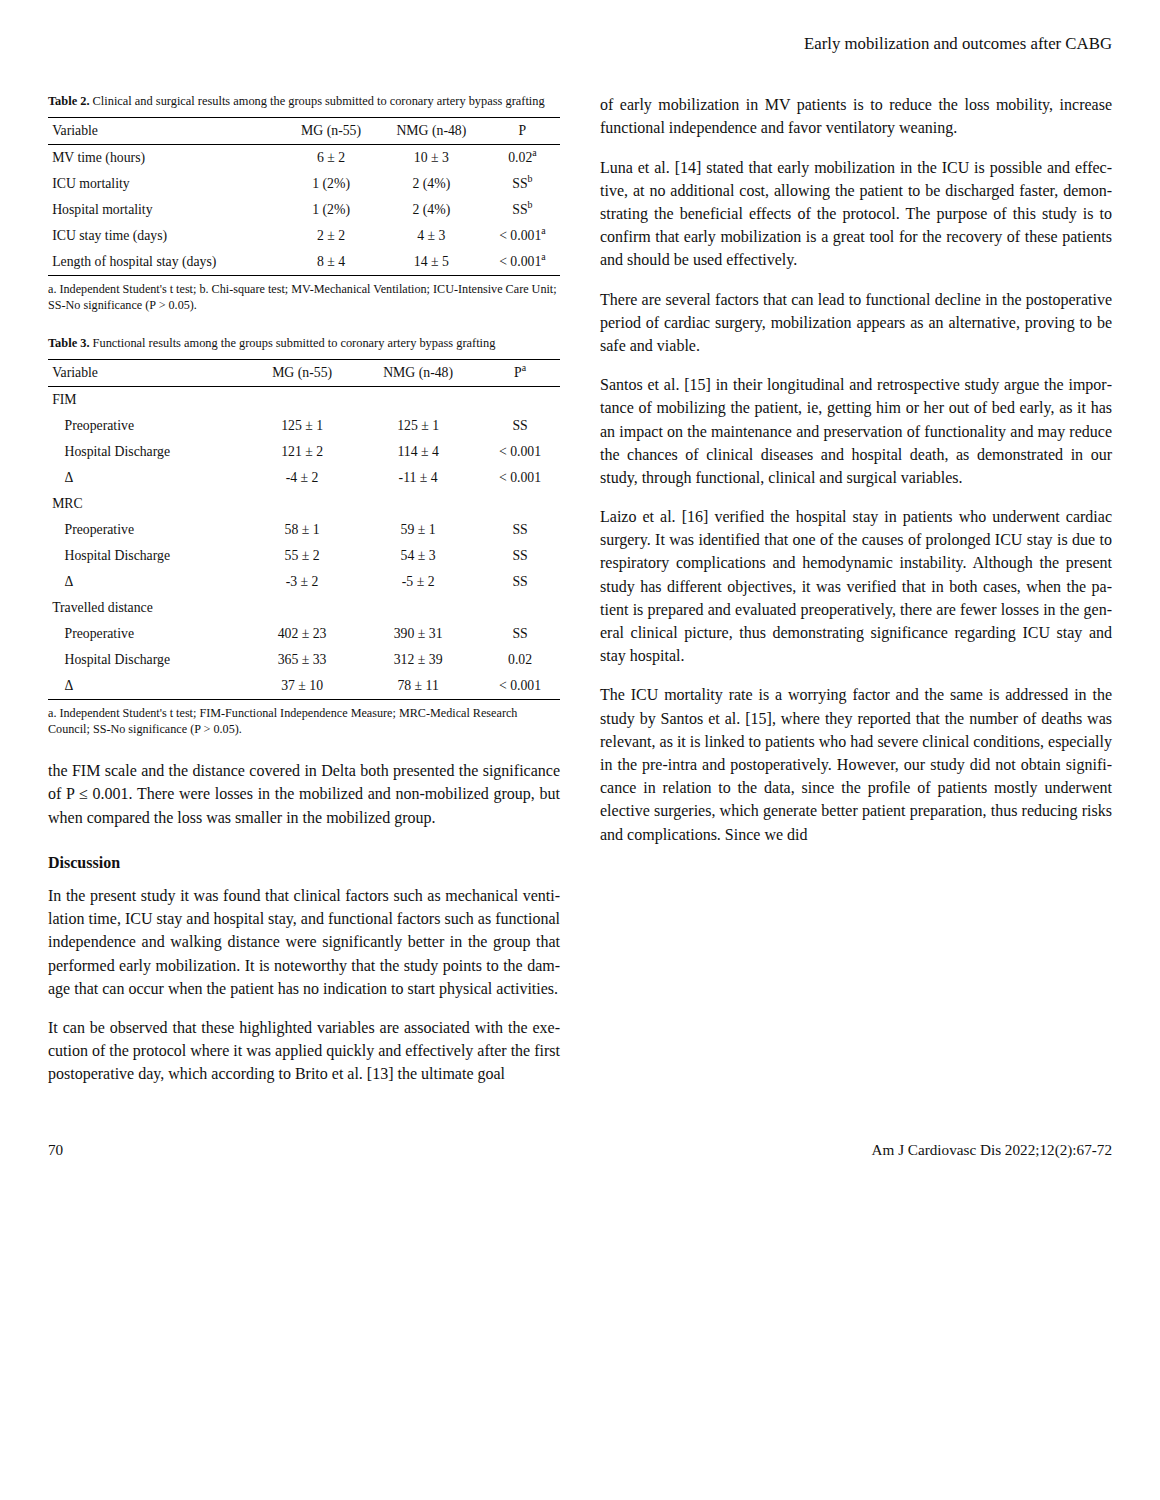Early mobilization and outcomes after CABG
Table 2. Clinical and surgical results among the groups submitted to coronary artery bypass grafting
| Variable | MG (n-55) | NMG (n-48) | P |
| --- | --- | --- | --- |
| MV time (hours) | 6 ± 2 | 10 ± 3 | 0.02 a |
| ICU mortality | 1 (2%) | 2 (4%) | SS b |
| Hospital mortality | 1 (2%) | 2 (4%) | SS b |
| ICU stay time (days) | 2 ± 2 | 4 ± 3 | < 0.001 a |
| Length of hospital stay (days) | 8 ± 4 | 14 ± 5 | < 0.001 a |
a. Independent Student's t test; b. Chi-square test; MV-Mechanical Ventilation; ICU-Intensive Care Unit; SS-No significance (P > 0.05).
Table 3. Functional results among the groups submitted to coronary artery bypass grafting
| Variable | MG (n-55) | NMG (n-48) | P a |
| --- | --- | --- | --- |
| FIM | | | |
| Preoperative | 125 ± 1 | 125 ± 1 | SS |
| Hospital Discharge | 121 ± 2 | 114 ± 4 | < 0.001 |
| Δ | -4 ± 2 | -11 ± 4 | < 0.001 |
| MRC | | | |
| Preoperative | 58 ± 1 | 59 ± 1 | SS |
| Hospital Discharge | 55 ± 2 | 54 ± 3 | SS |
| Δ | -3 ± 2 | -5 ± 2 | SS |
| Travelled distance | | | |
| Preoperative | 402 ± 23 | 390 ± 31 | SS |
| Hospital Discharge | 365 ± 33 | 312 ± 39 | 0.02 |
| Δ | 37 ± 10 | 78 ± 11 | < 0.001 |
a. Independent Student's t test; FIM-Functional Independence Measure; MRC-Medical Research Council; SS-No significance (P > 0.05).
the FIM scale and the distance covered in Delta both presented the significance of P ≤ 0.001. There were losses in the mobilized and non-mobilized group, but when compared the loss was smaller in the mobilized group.
Discussion
In the present study it was found that clinical factors such as mechanical ventilation time, ICU stay and hospital stay, and functional factors such as functional independence and walking distance were significantly better in the group that performed early mobilization. It is noteworthy that the study points to the damage that can occur when the patient has no indication to start physical activities.
It can be observed that these highlighted variables are associated with the execution of the protocol where it was applied quickly and effectively after the first postoperative day, which according to Brito et al. [13] the ultimate goal
of early mobilization in MV patients is to reduce the loss mobility, increase functional independence and favor ventilatory weaning.
Luna et al. [14] stated that early mobilization in the ICU is possible and effective, at no additional cost, allowing the patient to be discharged faster, demonstrating the beneficial effects of the protocol. The purpose of this study is to confirm that early mobilization is a great tool for the recovery of these patients and should be used effectively.
There are several factors that can lead to functional decline in the postoperative period of cardiac surgery, mobilization appears as an alternative, proving to be safe and viable.
Santos et al. [15] in their longitudinal and retrospective study argue the importance of mobilizing the patient, ie, getting him or her out of bed early, as it has an impact on the maintenance and preservation of functionality and may reduce the chances of clinical diseases and hospital death, as demonstrated in our study, through functional, clinical and surgical variables.
Laizo et al. [16] verified the hospital stay in patients who underwent cardiac surgery. It was identified that one of the causes of prolonged ICU stay is due to respiratory complications and hemodynamic instability. Although the present study has different objectives, it was verified that in both cases, when the patient is prepared and evaluated preoperatively, there are fewer losses in the general clinical picture, thus demonstrating significance regarding ICU stay and stay hospital.
The ICU mortality rate is a worrying factor and the same is addressed in the study by Santos et al. [15], where they reported that the number of deaths was relevant, as it is linked to patients who had severe clinical conditions, especially in the pre-intra and postoperatively. However, our study did not obtain significance in relation to the data, since the profile of patients mostly underwent elective surgeries, which generate better patient preparation, thus reducing risks and complications. Since we did
70 Am J Cardiovasc Dis 2022;12(2):67-72